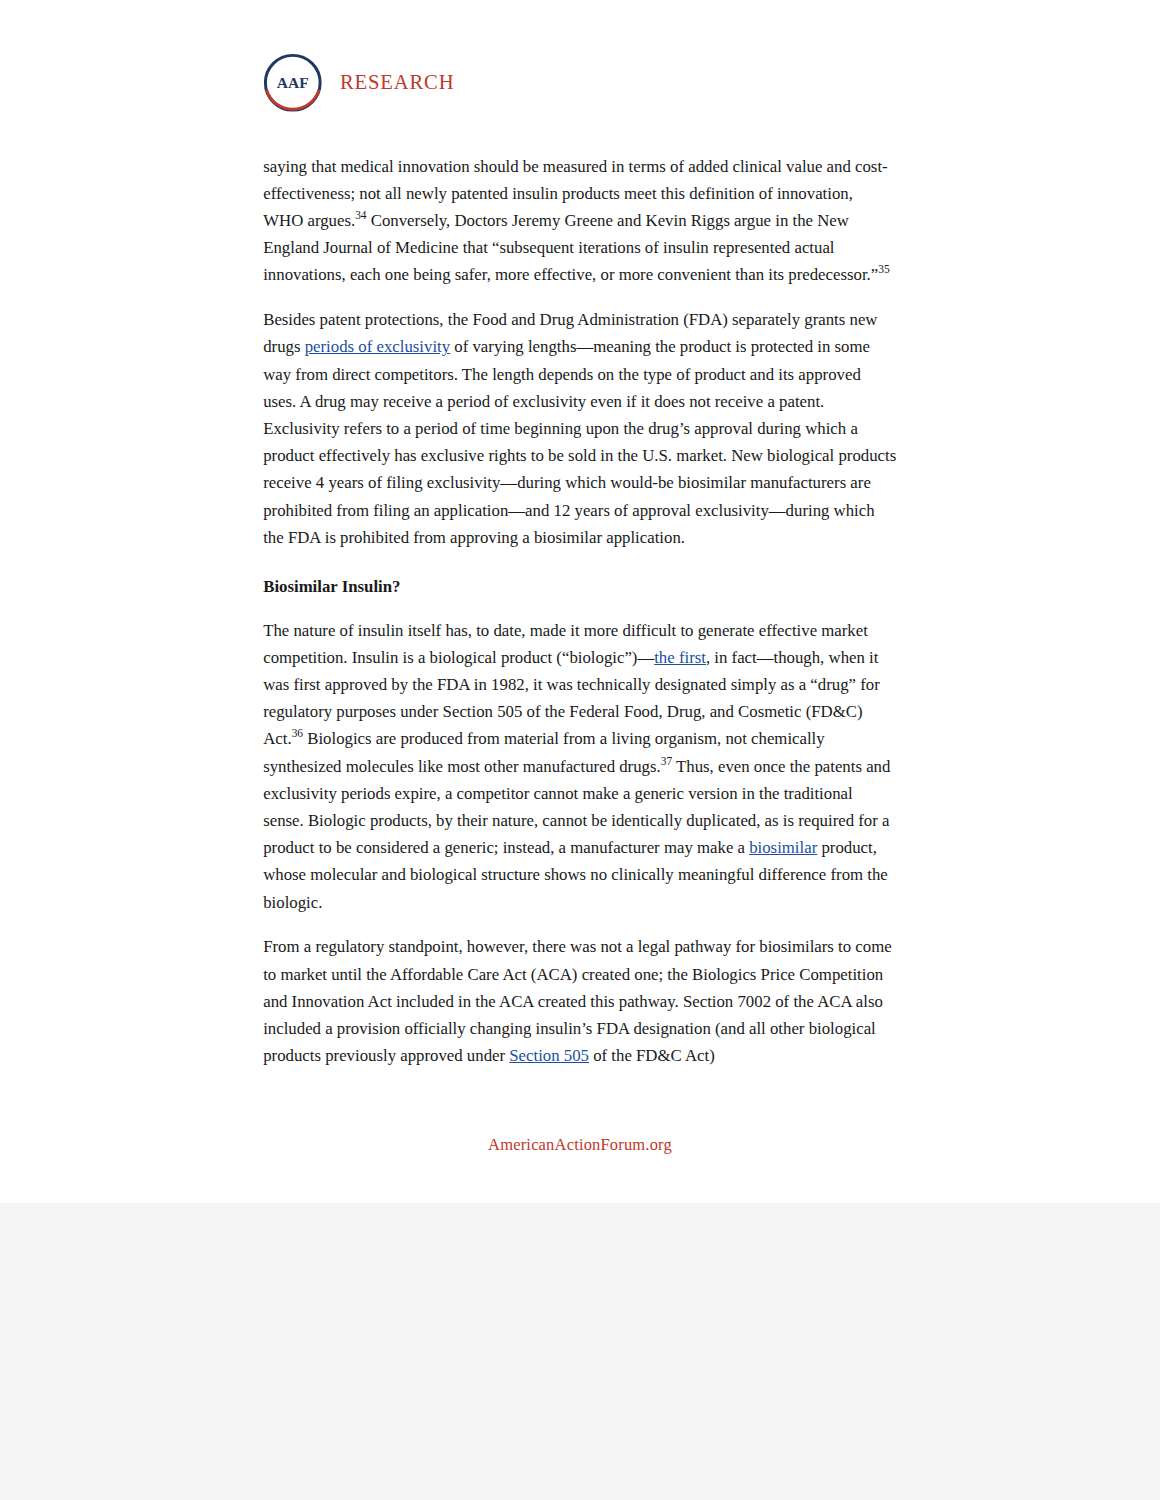AAF
Research
saying that medical innovation should be measured in terms of added clinical value and cost-effectiveness; not all newly patented insulin products meet this definition of innovation, WHO argues.34 Conversely, Doctors Jeremy Greene and Kevin Riggs argue in the New England Journal of Medicine that “subsequent iterations of insulin represented actual innovations, each one being safer, more effective, or more convenient than its predecessor.”35
Besides patent protections, the Food and Drug Administration (FDA) separately grants new drugs periods of exclusivity of varying lengths—meaning the product is protected in some way from direct competitors. The length depends on the type of product and its approved uses. A drug may receive a period of exclusivity even if it does not receive a patent. Exclusivity refers to a period of time beginning upon the drug’s approval during which a product effectively has exclusive rights to be sold in the U.S. market. New biological products receive 4 years of filing exclusivity—during which would-be biosimilar manufacturers are prohibited from filing an application—and 12 years of approval exclusivity—during which the FDA is prohibited from approving a biosimilar application.
Biosimilar Insulin?
The nature of insulin itself has, to date, made it more difficult to generate effective market competition. Insulin is a biological product (“biologic”)—the first, in fact—though, when it was first approved by the FDA in 1982, it was technically designated simply as a “drug” for regulatory purposes under Section 505 of the Federal Food, Drug, and Cosmetic (FD&C) Act.36 Biologics are produced from material from a living organism, not chemically synthesized molecules like most other manufactured drugs.37 Thus, even once the patents and exclusivity periods expire, a competitor cannot make a generic version in the traditional sense. Biologic products, by their nature, cannot be identically duplicated, as is required for a product to be considered a generic; instead, a manufacturer may make a biosimilar product, whose molecular and biological structure shows no clinically meaningful difference from the biologic.
From a regulatory standpoint, however, there was not a legal pathway for biosimilars to come to market until the Affordable Care Act (ACA) created one; the Biologics Price Competition and Innovation Act included in the ACA created this pathway. Section 7002 of the ACA also included a provision officially changing insulin’s FDA designation (and all other biological products previously approved under Section 505 of the FD&C Act)
AmericanActionForum.org